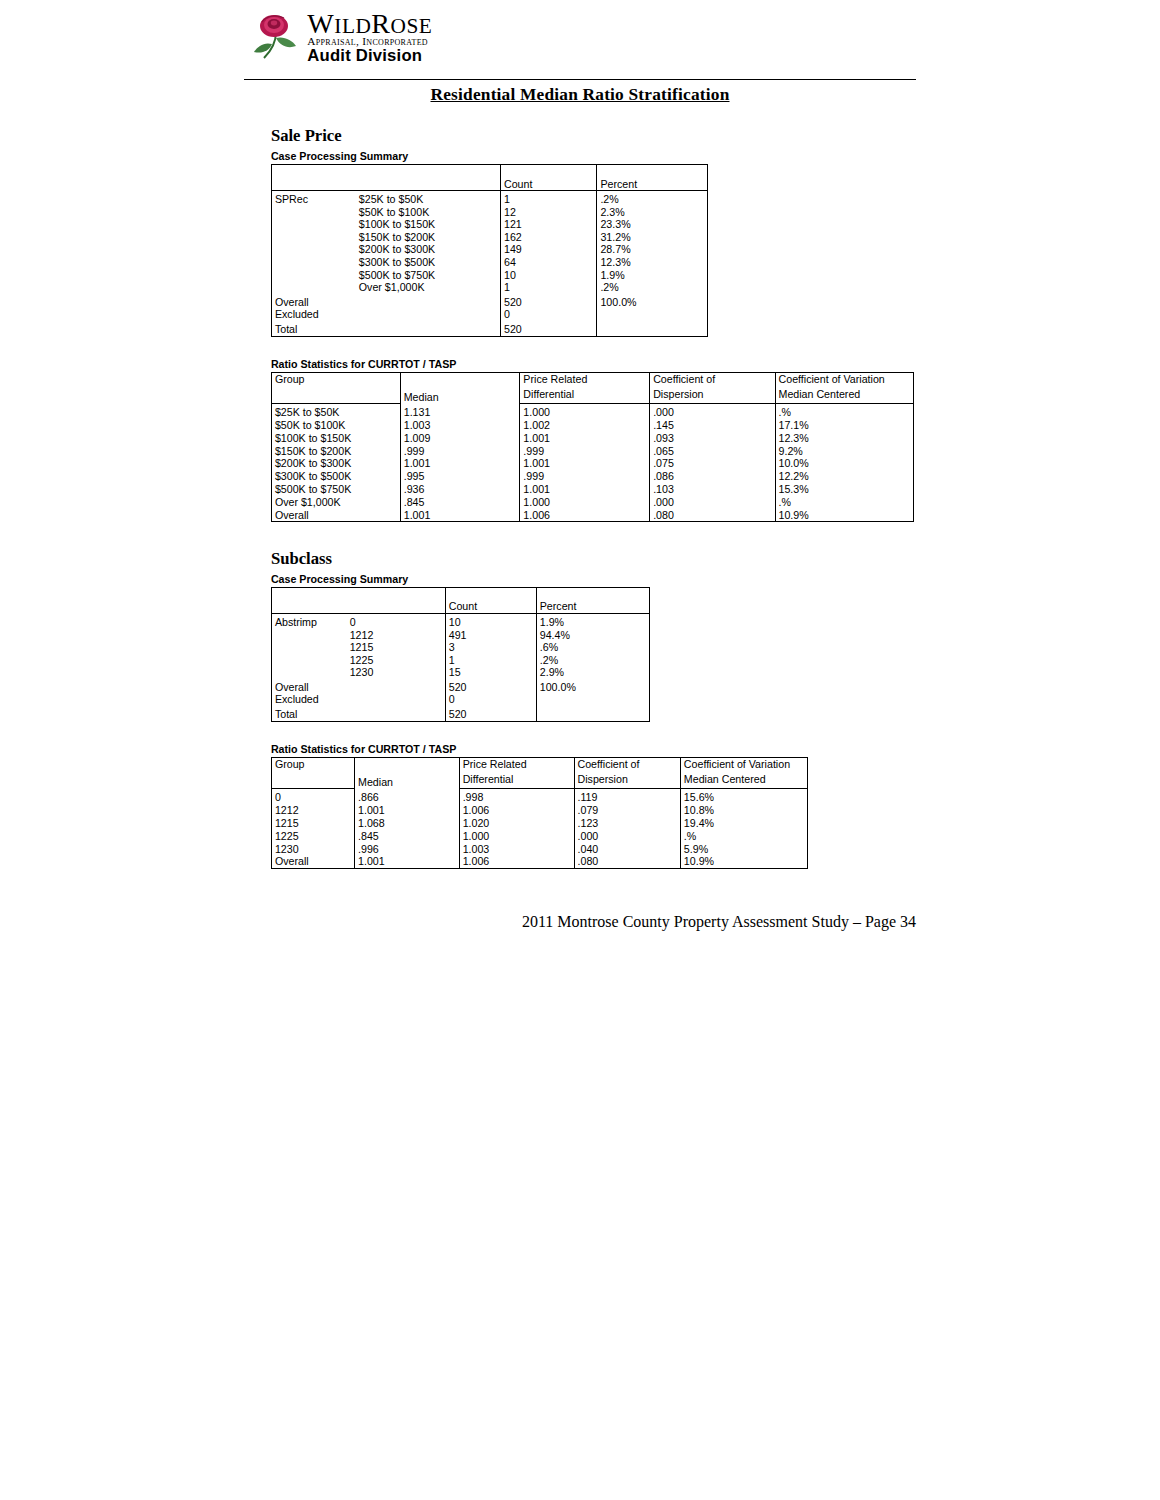WILDROSE
Appraisal, Incorporated
Audit Division
Residential Median Ratio Stratification
Sale Price
Case Processing Summary
| | | Count | Percent |
| SPRec | $25K to $50K | 1 | .2% |
| | $50K to $100K | 12 | 2.3% |
| | $100K to $150K | 121 | 23.3% |
| | $150K to $200K | 162 | 31.2% |
| | $200K to $300K | 149 | 28.7% |
| | $300K to $500K | 64 | 12.3% |
| | $500K to $750K | 10 | 1.9% |
| | Over $1,000K | 1 | .2% |
| Overall | | 520 | 100.0% |
| Excluded | | 0 | |
| Total | | 520 | |
Ratio Statistics for CURRTOT / TASP
| Group | Median | Price Related | Coefficient of | Coefficient of Variation |
| | Differential | Dispersion | Median Centered |
| $25K to $50K | 1.131 | 1.000 | .000 | .% |
| $50K to $100K | 1.003 | 1.002 | .145 | 17.1% |
| $100K to $150K | 1.009 | 1.001 | .093 | 12.3% |
| $150K to $200K | .999 | .999 | .065 | 9.2% |
| $200K to $300K | 1.001 | 1.001 | .075 | 10.0% |
| $300K to $500K | .995 | .999 | .086 | 12.2% |
| $500K to $750K | .936 | 1.001 | .103 | 15.3% |
| Over $1,000K | .845 | 1.000 | .000 | .% |
| Overall | 1.001 | 1.006 | .080 | 10.9% |
Subclass
Case Processing Summary
| | | Count | Percent |
| Abstrimp | 0 | 10 | 1.9% |
| | 1212 | 491 | 94.4% |
| | 1215 | 3 | .6% |
| | 1225 | 1 | .2% |
| | 1230 | 15 | 2.9% |
| Overall | | 520 | 100.0% |
| Excluded | | 0 | |
| Total | | 520 | |
Ratio Statistics for CURRTOT / TASP
| Group | Median | Price Related | Coefficient of | Coefficient of Variation |
| | Differential | Dispersion | Median Centered |
| 0 | .866 | .998 | .119 | 15.6% |
| 1212 | 1.001 | 1.006 | .079 | 10.8% |
| 1215 | 1.068 | 1.020 | .123 | 19.4% |
| 1225 | .845 | 1.000 | .000 | .% |
| 1230 | .996 | 1.003 | .040 | 5.9% |
| Overall | 1.001 | 1.006 | .080 | 10.9% |
2011 Montrose County Property Assessment Study – Page 34